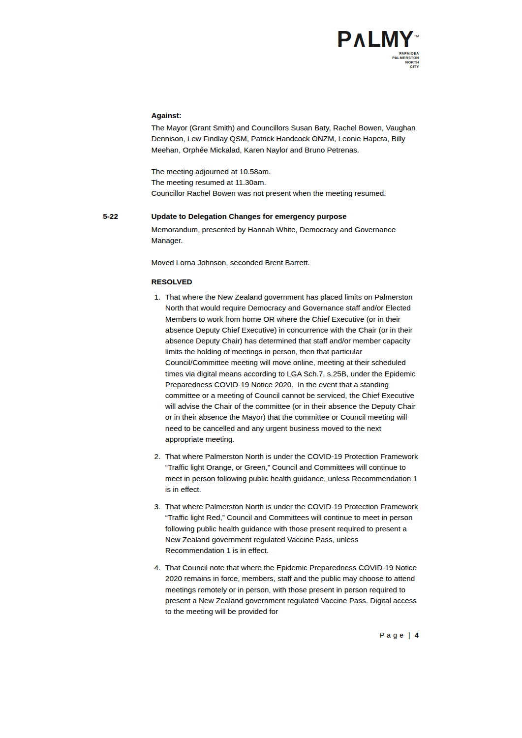P∧LMY™
PAPAIOEA
PALMERSTON
NORTH
CITY
Against:
The Mayor (Grant Smith) and Councillors Susan Baty, Rachel Bowen, Vaughan Dennison, Lew Findlay QSM, Patrick Handcock ONZM, Leonie Hapeta, Billy Meehan, Orphée Mickalad, Karen Naylor and Bruno Petrenas.
The meeting adjourned at 10.58am.
The meeting resumed at 11.30am.
Councillor Rachel Bowen was not present when the meeting resumed.
5-22
Update to Delegation Changes for emergency purpose
Memorandum, presented by Hannah White, Democracy and Governance Manager.
Moved Lorna Johnson, seconded Brent Barrett.
RESOLVED
That where the New Zealand government has placed limits on Palmerston North that would require Democracy and Governance staff and/or Elected Members to work from home OR where the Chief Executive (or in their absence Deputy Chief Executive) in concurrence with the Chair (or in their absence Deputy Chair) has determined that staff and/or member capacity limits the holding of meetings in person, then that particular Council/Committee meeting will move online, meeting at their scheduled times via digital means according to LGA Sch.7, s.25B, under the Epidemic Preparedness COVID-19 Notice 2020. In the event that a standing committee or a meeting of Council cannot be serviced, the Chief Executive will advise the Chair of the committee (or in their absence the Deputy Chair or in their absence the Mayor) that the committee or Council meeting will need to be cancelled and any urgent business moved to the next appropriate meeting.
That where Palmerston North is under the COVID-19 Protection Framework “Traffic light Orange, or Green,” Council and Committees will continue to meet in person following public health guidance, unless Recommendation 1 is in effect.
That where Palmerston North is under the COVID-19 Protection Framework “Traffic light Red,” Council and Committees will continue to meet in person following public health guidance with those present required to present a New Zealand government regulated Vaccine Pass, unless Recommendation 1 is in effect.
That Council note that where the Epidemic Preparedness COVID-19 Notice 2020 remains in force, members, staff and the public may choose to attend meetings remotely or in person, with those present in person required to present a New Zealand government regulated Vaccine Pass. Digital access to the meeting will be provided for
P a g e | 4